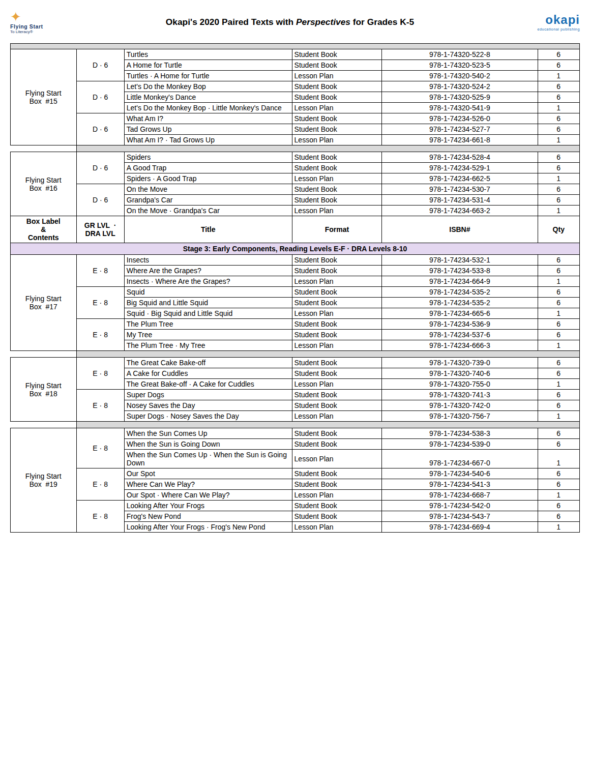✦
Flying Start
To Literacy®
Okapi's 2020 Paired Texts with Perspectives for Grades K-5
okapi
educational publishing
| Flying Start Box #15 | D · 6 | Turtles | Student Book | 978-1-74320-522-8 | 6 |
| A Home for Turtle | Student Book | 978-1-74320-523-5 | 6 |
| Turtles · A Home for Turtle | Lesson Plan | 978-1-74320-540-2 | 1 |
| D · 6 | Let's Do the Monkey Bop | Student Book | 978-1-74320-524-2 | 6 |
| Little Monkey's Dance | Student Book | 978-1-74320-525-9 | 6 |
| Let's Do the Monkey Bop · Little Monkey's Dance | Lesson Plan | 978-1-74320-541-9 | 1 |
| D · 6 | What Am I? | Student Book | 978-1-74234-526-0 | 6 |
| Tad Grows Up | Student Book | 978-1-74234-527-7 | 6 |
| What Am I? · Tad Grows Up | Lesson Plan | 978-1-74234-661-8 | 1 |
| Flying Start Box #16 | D · 6 | Spiders | Student Book | 978-1-74234-528-4 | 6 |
| A Good Trap | Student Book | 978-1-74234-529-1 | 6 |
| Spiders · A Good Trap | Lesson Plan | 978-1-74234-662-5 | 1 |
| D · 6 | On the Move | Student Book | 978-1-74234-530-7 | 6 |
| Grandpa's Car | Student Book | 978-1-74234-531-4 | 6 |
| On the Move · Grandpa's Car | Lesson Plan | 978-1-74234-663-2 | 1 |
| Box Label & Contents | GR LVL · DRA LVL | Title | Format | ISBN# | Qty |
| Stage 3: Early Components, Reading Levels E-F · DRA Levels 8-10 |
| Flying Start Box #17 | E · 8 | Insects | Student Book | 978-1-74234-532-1 | 6 |
| Where Are the Grapes? | Student Book | 978-1-74234-533-8 | 6 |
| Insects · Where Are the Grapes? | Lesson Plan | 978-1-74234-664-9 | 1 |
| E · 8 | Squid | Student Book | 978-1-74234-535-2 | 6 |
| Big Squid and Little Squid | Student Book | 978-1-74234-535-2 | 6 |
| Squid · Big Squid and Little Squid | Lesson Plan | 978-1-74234-665-6 | 1 |
| E · 8 | The Plum Tree | Student Book | 978-1-74234-536-9 | 6 |
| My Tree | Student Book | 978-1-74234-537-6 | 6 |
| The Plum Tree · My Tree | Lesson Plan | 978-1-74234-666-3 | 1 |
| Flying Start Box #18 | E · 8 | The Great Cake Bake-off | Student Book | 978-1-74320-739-0 | 6 |
| A Cake for Cuddles | Student Book | 978-1-74320-740-6 | 6 |
| The Great Bake-off · A Cake for Cuddles | Lesson Plan | 978-1-74320-755-0 | 1 |
| E · 8 | Super Dogs | Student Book | 978-1-74320-741-3 | 6 |
| Nosey Saves the Day | Student Book | 978-1-74320-742-0 | 6 |
| Super Dogs · Nosey Saves the Day | Lesson Plan | 978-1-74320-756-7 | 1 |
| Flying Start Box #19 | E · 8 | When the Sun Comes Up | Student Book | 978-1-74234-538-3 | 6 |
| When the Sun is Going Down | Student Book | 978-1-74234-539-0 | 6 |
| When the Sun Comes Up · When the Sun is Going Down | Lesson Plan | 978-1-74234-667-0 | 1 |
| E · 8 | Our Spot | Student Book | 978-1-74234-540-6 | 6 |
| Where Can We Play? | Student Book | 978-1-74234-541-3 | 6 |
| Our Spot · Where Can We Play? | Lesson Plan | 978-1-74234-668-7 | 1 |
| E · 8 | Looking After Your Frogs | Student Book | 978-1-74234-542-0 | 6 |
| Frog's New Pond | Student Book | 978-1-74234-543-7 | 6 |
| Looking After Your Frogs · Frog's New Pond | Lesson Plan | 978-1-74234-669-4 | 1 |